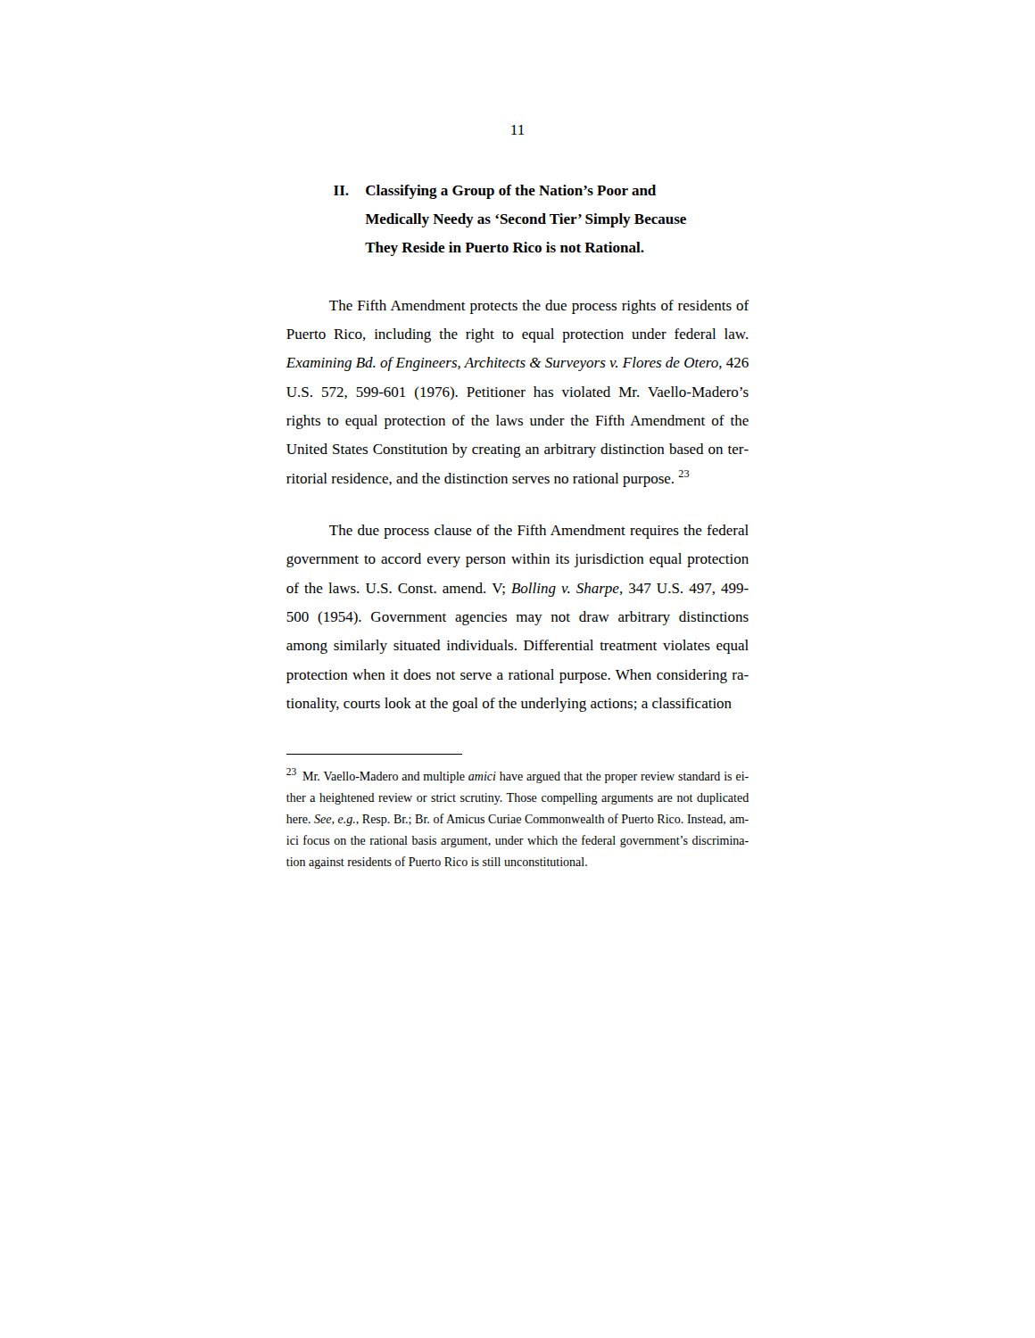11
II.
Classifying a Group of the Nation’s Poor and Medically Needy as ‘Second Tier’ Simply Because They Reside in Puerto Rico is not Rational.
The Fifth Amendment protects the due process rights of residents of Puerto Rico, including the right to equal protection under federal law. Examining Bd. of Engineers, Architects & Surveyors v. Flores de Otero, 426 U.S. 572, 599-601 (1976). Petitioner has violated Mr. Vaello-Madero’s rights to equal protection of the laws under the Fifth Amendment of the United States Constitution by creating an arbitrary distinction based on territorial residence, and the distinction serves no rational purpose. 23
The due process clause of the Fifth Amendment requires the federal government to accord every person within its jurisdiction equal protection of the laws. U.S. Const. amend. V; Bolling v. Sharpe, 347 U.S. 497, 499-500 (1954). Government agencies may not draw arbitrary distinctions among similarly situated individuals. Differential treatment violates equal protection when it does not serve a rational purpose. When considering rationality, courts look at the goal of the underlying actions; a classification
23 Mr. Vaello-Madero and multiple amici have argued that the proper review standard is either a heightened review or strict scrutiny. Those compelling arguments are not duplicated here. See, e.g., Resp. Br.; Br. of Amicus Curiae Commonwealth of Puerto Rico. Instead, amici focus on the rational basis argument, under which the federal government’s discrimination against residents of Puerto Rico is still unconstitutional.